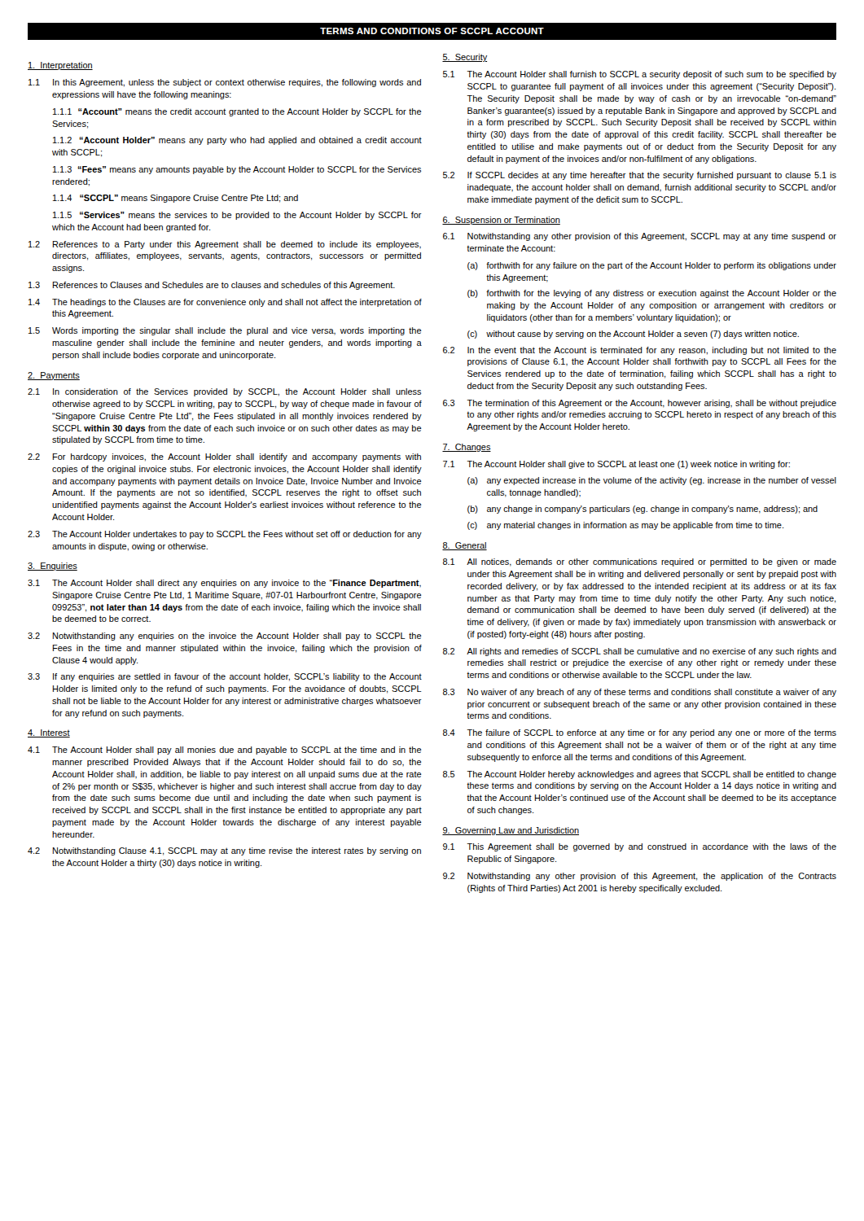TERMS AND CONDITIONS OF SCCPL ACCOUNT
1. Interpretation
1.1
In this Agreement, unless the subject or context otherwise requires, the following words and expressions will have the following meanings:
1.1.1 “Account” means the credit account granted to the Account Holder by SCCPL for the Services;
1.1.2 “Account Holder” means any party who had applied and obtained a credit account with SCCPL;
1.1.3 “Fees” means any amounts payable by the Account Holder to SCCPL for the Services rendered;
1.1.4 “SCCPL” means Singapore Cruise Centre Pte Ltd; and
1.1.5 “Services” means the services to be provided to the Account Holder by SCCPL for which the Account had been granted for.
1.2
References to a Party under this Agreement shall be deemed to include its employees, directors, affiliates, employees, servants, agents, contractors, successors or permitted assigns.
1.3
References to Clauses and Schedules are to clauses and schedules of this Agreement.
1.4
The headings to the Clauses are for convenience only and shall not affect the interpretation of this Agreement.
1.5
Words importing the singular shall include the plural and vice versa, words importing the masculine gender shall include the feminine and neuter genders, and words importing a person shall include bodies corporate and unincorporate.
2. Payments
2.1
In consideration of the Services provided by SCCPL, the Account Holder shall unless otherwise agreed to by SCCPL in writing, pay to SCCPL, by way of cheque made in favour of “Singapore Cruise Centre Pte Ltd”, the Fees stipulated in all monthly invoices rendered by SCCPL within 30 days from the date of each such invoice or on such other dates as may be stipulated by SCCPL from time to time.
2.2
For hardcopy invoices, the Account Holder shall identify and accompany payments with copies of the original invoice stubs. For electronic invoices, the Account Holder shall identify and accompany payments with payment details on Invoice Date, Invoice Number and Invoice Amount. If the payments are not so identified, SCCPL reserves the right to offset such unidentified payments against the Account Holder's earliest invoices without reference to the Account Holder.
2.3
The Account Holder undertakes to pay to SCCPL the Fees without set off or deduction for any amounts in dispute, owing or otherwise.
3. Enquiries
3.1
The Account Holder shall direct any enquiries on any invoice to the “Finance Department, Singapore Cruise Centre Pte Ltd, 1 Maritime Square, #07-01 Harbourfront Centre, Singapore 099253”, not later than 14 days from the date of each invoice, failing which the invoice shall be deemed to be correct.
3.2
Notwithstanding any enquiries on the invoice the Account Holder shall pay to SCCPL the Fees in the time and manner stipulated within the invoice, failing which the provision of Clause 4 would apply.
3.3
If any enquiries are settled in favour of the account holder, SCCPL’s liability to the Account Holder is limited only to the refund of such payments. For the avoidance of doubts, SCCPL shall not be liable to the Account Holder for any interest or administrative charges whatsoever for any refund on such payments.
4. Interest
4.1
The Account Holder shall pay all monies due and payable to SCCPL at the time and in the manner prescribed Provided Always that if the Account Holder should fail to do so, the Account Holder shall, in addition, be liable to pay interest on all unpaid sums due at the rate of 2% per month or S$35, whichever is higher and such interest shall accrue from day to day from the date such sums become due until and including the date when such payment is received by SCCPL and SCCPL shall in the first instance be entitled to appropriate any part payment made by the Account Holder towards the discharge of any interest payable hereunder.
4.2
Notwithstanding Clause 4.1, SCCPL may at any time revise the interest rates by serving on the Account Holder a thirty (30) days notice in writing.
5. Security
5.1
The Account Holder shall furnish to SCCPL a security deposit of such sum to be specified by SCCPL to guarantee full payment of all invoices under this agreement (“Security Deposit”). The Security Deposit shall be made by way of cash or by an irrevocable “on-demand” Banker’s guarantee(s) issued by a reputable Bank in Singapore and approved by SCCPL and in a form prescribed by SCCPL. Such Security Deposit shall be received by SCCPL within thirty (30) days from the date of approval of this credit facility. SCCPL shall thereafter be entitled to utilise and make payments out of or deduct from the Security Deposit for any default in payment of the invoices and/or non-fulfilment of any obligations.
5.2
If SCCPL decides at any time hereafter that the security furnished pursuant to clause 5.1 is inadequate, the account holder shall on demand, furnish additional security to SCCPL and/or make immediate payment of the deficit sum to SCCPL.
6. Suspension or Termination
6.1
Notwithstanding any other provision of this Agreement, SCCPL may at any time suspend or terminate the Account:
(a)
forthwith for any failure on the part of the Account Holder to perform its obligations under this Agreement;
(b)
forthwith for the levying of any distress or execution against the Account Holder or the making by the Account Holder of any composition or arrangement with creditors or liquidators (other than for a members’ voluntary liquidation); or
(c)
without cause by serving on the Account Holder a seven (7) days written notice.
6.2
In the event that the Account is terminated for any reason, including but not limited to the provisions of Clause 6.1, the Account Holder shall forthwith pay to SCCPL all Fees for the Services rendered up to the date of termination, failing which SCCPL shall has a right to deduct from the Security Deposit any such outstanding Fees.
6.3
The termination of this Agreement or the Account, however arising, shall be without prejudice to any other rights and/or remedies accruing to SCCPL hereto in respect of any breach of this Agreement by the Account Holder hereto.
7. Changes
7.1
The Account Holder shall give to SCCPL at least one (1) week notice in writing for:
(a)
any expected increase in the volume of the activity (eg. increase in the number of vessel calls, tonnage handled);
(b)
any change in company's particulars (eg. change in company's name, address); and
(c)
any material changes in information as may be applicable from time to time.
8. General
8.1
All notices, demands or other communications required or permitted to be given or made under this Agreement shall be in writing and delivered personally or sent by prepaid post with recorded delivery, or by fax addressed to the intended recipient at its address or at its fax number as that Party may from time to time duly notify the other Party. Any such notice, demand or communication shall be deemed to have been duly served (if delivered) at the time of delivery, (if given or made by fax) immediately upon transmission with answerback or (if posted) forty-eight (48) hours after posting.
8.2
All rights and remedies of SCCPL shall be cumulative and no exercise of any such rights and remedies shall restrict or prejudice the exercise of any other right or remedy under these terms and conditions or otherwise available to the SCCPL under the law.
8.3
No waiver of any breach of any of these terms and conditions shall constitute a waiver of any prior concurrent or subsequent breach of the same or any other provision contained in these terms and conditions.
8.4
The failure of SCCPL to enforce at any time or for any period any one or more of the terms and conditions of this Agreement shall not be a waiver of them or of the right at any time subsequently to enforce all the terms and conditions of this Agreement.
8.5
The Account Holder hereby acknowledges and agrees that SCCPL shall be entitled to change these terms and conditions by serving on the Account Holder a 14 days notice in writing and that the Account Holder’s continued use of the Account shall be deemed to be its acceptance of such changes.
9. Governing Law and Jurisdiction
9.1
This Agreement shall be governed by and construed in accordance with the laws of the Republic of Singapore.
9.2
Notwithstanding any other provision of this Agreement, the application of the Contracts (Rights of Third Parties) Act 2001 is hereby specifically excluded.